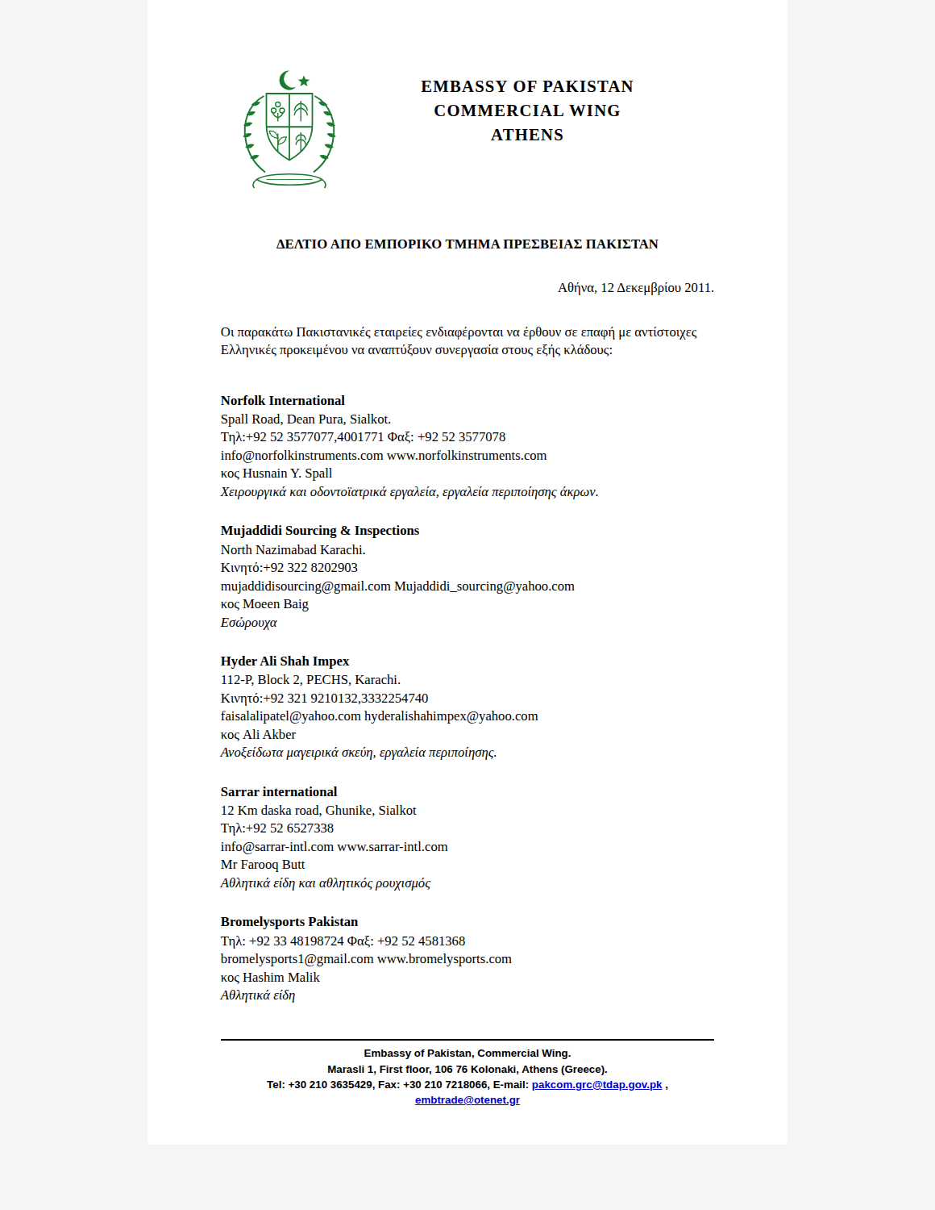EMBASSY OF PAKISTAN
COMMERCIAL WING
ATHENS
ΔΕΛΤΙΟ ΑΠΟ ΕΜΠΟΡΙΚΟ ΤΜΗΜΑ ΠΡΕΣΒΕΙΑΣ ΠΑΚΙΣΤΑΝ
Αθήνα, 12 Δεκεμβρίου 2011.
Οι παρακάτω Πακιστανικές εταιρείες ενδιαφέρονται να έρθουν σε επαφή με αντίστοιχες Ελληνικές προκειμένου να αναπτύξουν συνεργασία στους εξής κλάδους:
Norfolk International
Spall Road, Dean Pura, Sialkot.
Τηλ:+92 52 3577077,4001771 Φαξ: +92 52 3577078
info@norfolkinstruments.com www.norfolkinstruments.com
κος Husnain Y. Spall
Χειρουργικά και οδοντοϊατρικά εργαλεία, εργαλεία περιποίησης άκρων.
Mujaddidi Sourcing & Inspections
North Nazimabad Karachi.
Κινητό:+92 322 8202903
mujaddidisourcing@gmail.com Mujaddidi_sourcing@yahoo.com
κος Moeen Baig
Εσώρουχα
Hyder Ali Shah Impex
112-P, Block 2, PECHS, Karachi.
Κινητό:+92 321 9210132,3332254740
faisalalipatel@yahoo.com hyderalishahimpex@yahoo.com
κος Ali Akber
Ανοξείδωτα μαγειρικά σκεύη, εργαλεία περιποίησης.
Sarrar international
12 Km daska road, Ghunike, Sialkot
Τηλ:+92 52 6527338
info@sarrar-intl.com www.sarrar-intl.com
Mr Farooq Butt
Αθλητικά είδη και αθλητικός ρουχισμός
Bromelysports Pakistan
Τηλ: +92 33 48198724 Φαξ: +92 52 4581368
bromelysports1@gmail.com www.bromelysports.com
κος Hashim Malik
Αθλητικά είδη
Embassy of Pakistan, Commercial Wing.
Marasli 1, First floor, 106 76 Kolonaki, Athens (Greece).
Tel: +30 210 3635429, Fax: +30 210 7218066, E-mail: pakcom.grc@tdap.gov.pk , embtrade@otenet.gr